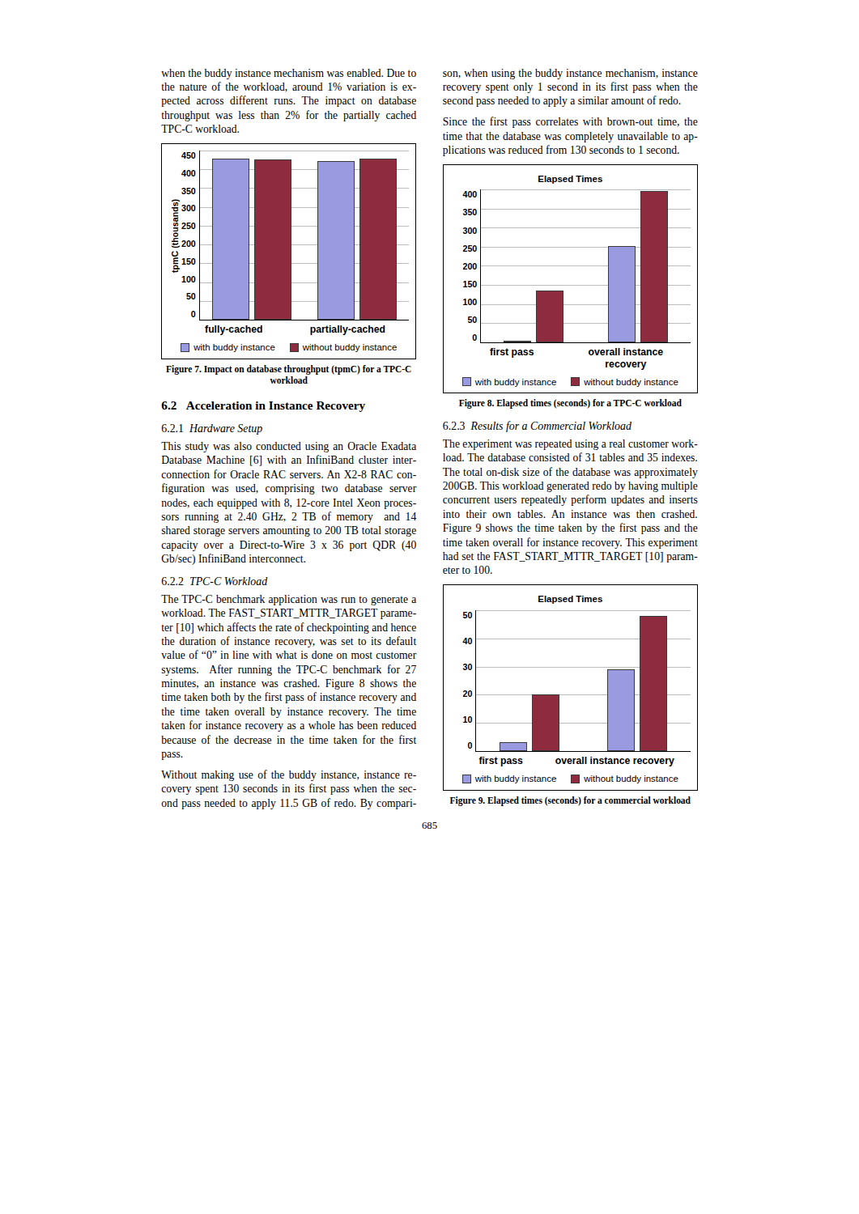when the buddy instance mechanism was enabled. Due to the nature of the workload, around 1% variation is expected across different runs. The impact on database throughput was less than 2% for the partially cached TPC-C workload.
tpmC (thousands)
450400350300250200150100500
fully-cached partially-cached
with buddy instance
without buddy instance
Figure 7. Impact on database throughput (tpmC) for a TPC-C workload
6.2 Acceleration in Instance Recovery
6.2.1 Hardware Setup
This study was also conducted using an Oracle Exadata Database Machine [6] with an InfiniBand cluster interconnection for Oracle RAC servers. An X2-8 RAC configuration was used, comprising two database server nodes, each equipped with 8, 12-core Intel Xeon processors running at 2.40 GHz, 2 TB of memory and 14 shared storage servers amounting to 200 TB total storage capacity over a Direct-to-Wire 3 x 36 port QDR (40 Gb/sec) InfiniBand interconnect.
6.2.2 TPC-C Workload
The TPC-C benchmark application was run to generate a workload. The FAST_START_MTTR_TARGET parameter [10] which affects the rate of checkpointing and hence the duration of instance recovery, was set to its default value of “0” in line with what is done on most customer systems. After running the TPC-C benchmark for 27 minutes, an instance was crashed. Figure 8 shows the time taken both by the first pass of instance recovery and the time taken overall by instance recovery. The time taken for instance recovery as a whole has been reduced because of the decrease in the time taken for the first pass.
Without making use of the buddy instance, instance recovery spent 130 seconds in its first pass when the second pass needed to apply 11.5 GB of redo. By comparison, when using the buddy instance mechanism, instance recovery spent only 1 second in its first pass when the second pass needed to apply a similar amount of redo.
Since the first pass correlates with brown-out time, the time that the database was completely unavailable to applications was reduced from 130 seconds to 1 second.
Elapsed Times
Elapsed
400350300250200150100500
first pass overall instance
recovery
with buddy instance
without buddy instance
Figure 8. Elapsed times (seconds) for a TPC-C workload
6.2.3 Results for a Commercial Workload
The experiment was repeated using a real customer workload. The database consisted of 31 tables and 35 indexes. The total on-disk size of the database was approximately 200GB. This workload generated redo by having multiple concurrent users repeatedly perform updates and inserts into their own tables. An instance was then crashed. Figure 9 shows the time taken by the first pass and the time taken overall for instance recovery. This experiment had set the FAST_START_MTTR_TARGET [10] parameter to 100.
Elapsed Times
Elapsed
50403020100
first pass overall instance recovery
with buddy instance
without buddy instance
Figure 9. Elapsed times (seconds) for a commercial workload
685